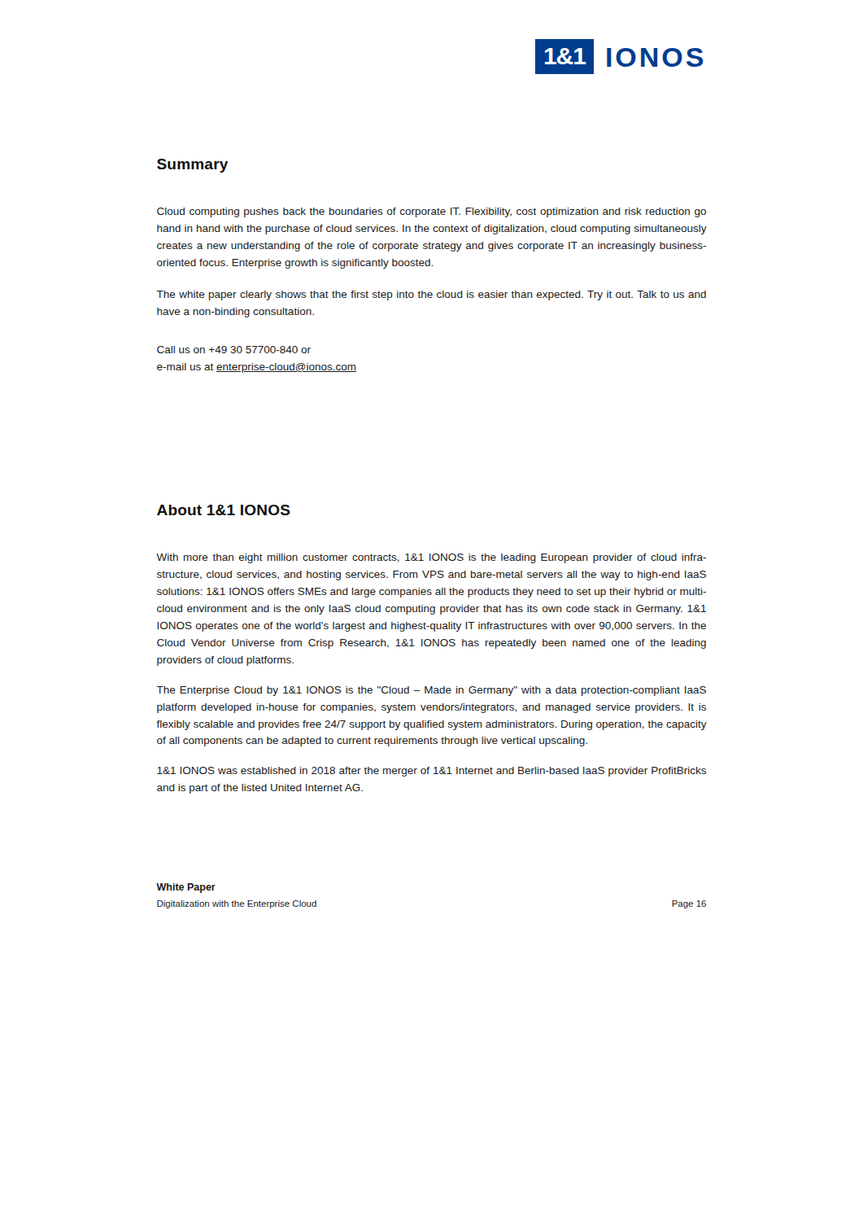1&1 IONOS
Summary
Cloud computing pushes back the boundaries of corporate IT. Flexibility, cost optimization and risk reduction go hand in hand with the purchase of cloud services. In the context of digitalization, cloud computing simultaneously creates a new understanding of the role of corporate strategy and gives corporate IT an increasingly business-oriented focus. Enterprise growth is significantly boosted.
The white paper clearly shows that the first step into the cloud is easier than expected. Try it out. Talk to us and have a non-binding consultation.
Call us on +49 30 57700-840 or
e-mail us at enterprise-cloud@ionos.com
About 1&1 IONOS
With more than eight million customer contracts, 1&1 IONOS is the leading European provider of cloud infrastructure, cloud services, and hosting services. From VPS and bare-metal servers all the way to high-end IaaS solutions: 1&1 IONOS offers SMEs and large companies all the products they need to set up their hybrid or multi-cloud environment and is the only IaaS cloud computing provider that has its own code stack in Germany. 1&1 IONOS operates one of the world's largest and highest-quality IT infrastructures with over 90,000 servers. In the Cloud Vendor Universe from Crisp Research, 1&1 IONOS has repeatedly been named one of the leading providers of cloud platforms.
The Enterprise Cloud by 1&1 IONOS is the "Cloud – Made in Germany" with a data protection-compliant IaaS platform developed in-house for companies, system vendors/integrators, and managed service providers. It is flexibly scalable and provides free 24/7 support by qualified system administrators. During operation, the capacity of all components can be adapted to current requirements through live vertical upscaling.
1&1 IONOS was established in 2018 after the merger of 1&1 Internet and Berlin-based IaaS provider ProfitBricks and is part of the listed United Internet AG.
White Paper Digitalization with the Enterprise Cloud
Page 16